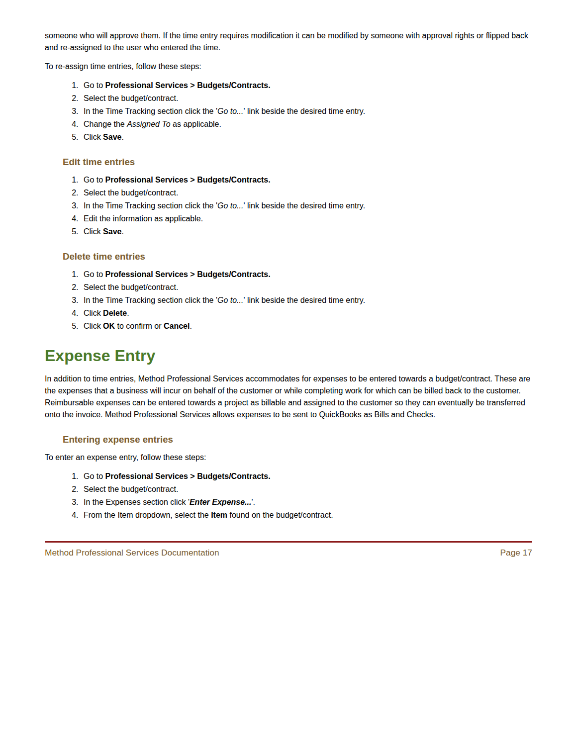someone who will approve them. If the time entry requires modification it can be modified by someone with approval rights or flipped back and re-assigned to the user who entered the time.
To re-assign time entries, follow these steps:
Go to Professional Services > Budgets/Contracts.
Select the budget/contract.
In the Time Tracking section click the 'Go to...' link beside the desired time entry.
Change the Assigned To as applicable.
Click Save.
Edit time entries
Go to Professional Services > Budgets/Contracts.
Select the budget/contract.
In the Time Tracking section click the 'Go to...' link beside the desired time entry.
Edit the information as applicable.
Click Save.
Delete time entries
Go to Professional Services > Budgets/Contracts.
Select the budget/contract.
In the Time Tracking section click the 'Go to...' link beside the desired time entry.
Click Delete.
Click OK to confirm or Cancel.
Expense Entry
In addition to time entries, Method Professional Services accommodates for expenses to be entered towards a budget/contract. These are the expenses that a business will incur on behalf of the customer or while completing work for which can be billed back to the customer. Reimbursable expenses can be entered towards a project as billable and assigned to the customer so they can eventually be transferred onto the invoice. Method Professional Services allows expenses to be sent to QuickBooks as Bills and Checks.
Entering expense entries
To enter an expense entry, follow these steps:
Go to Professional Services > Budgets/Contracts.
Select the budget/contract.
In the Expenses section click 'Enter Expense...'.
From the Item dropdown, select the Item found on the budget/contract.
Method Professional Services Documentation Page 17